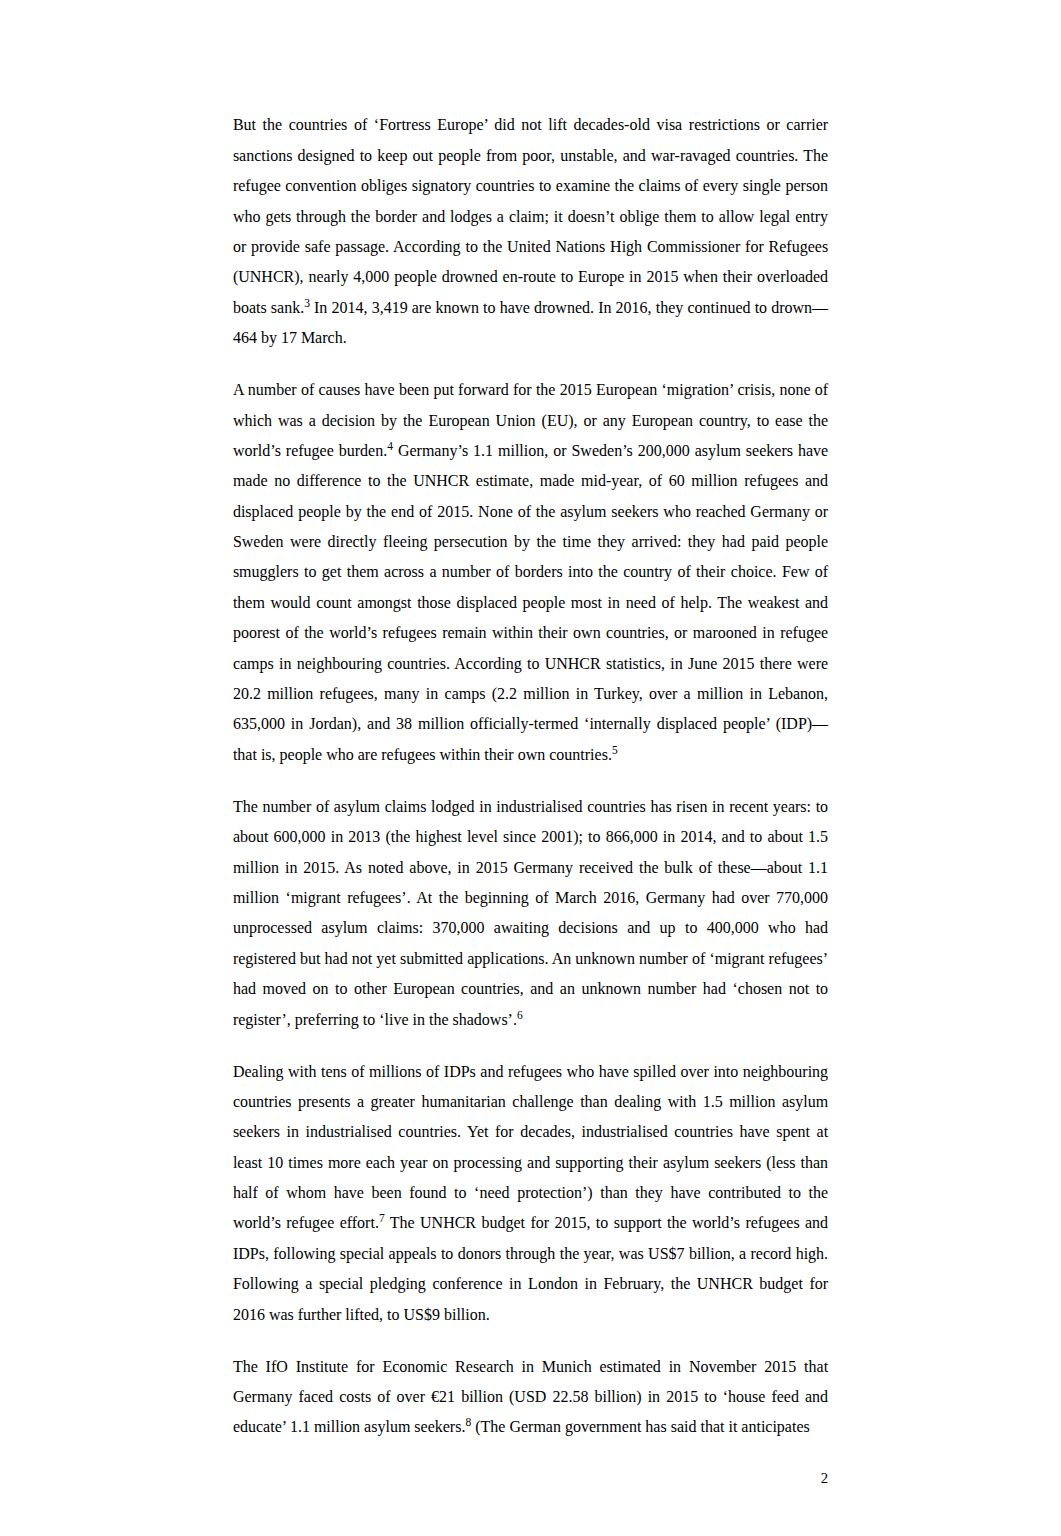But the countries of ‘Fortress Europe’ did not lift decades-old visa restrictions or carrier sanctions designed to keep out people from poor, unstable, and war-ravaged countries. The refugee convention obliges signatory countries to examine the claims of every single person who gets through the border and lodges a claim; it doesn’t oblige them to allow legal entry or provide safe passage. According to the United Nations High Commissioner for Refugees (UNHCR), nearly 4,000 people drowned en-route to Europe in 2015 when their overloaded boats sank.3 In 2014, 3,419 are known to have drowned. In 2016, they continued to drown—464 by 17 March.
A number of causes have been put forward for the 2015 European ‘migration’ crisis, none of which was a decision by the European Union (EU), or any European country, to ease the world’s refugee burden.4 Germany’s 1.1 million, or Sweden’s 200,000 asylum seekers have made no difference to the UNHCR estimate, made mid-year, of 60 million refugees and displaced people by the end of 2015. None of the asylum seekers who reached Germany or Sweden were directly fleeing persecution by the time they arrived: they had paid people smugglers to get them across a number of borders into the country of their choice. Few of them would count amongst those displaced people most in need of help. The weakest and poorest of the world’s refugees remain within their own countries, or marooned in refugee camps in neighbouring countries. According to UNHCR statistics, in June 2015 there were 20.2 million refugees, many in camps (2.2 million in Turkey, over a million in Lebanon, 635,000 in Jordan), and 38 million officially-termed ‘internally displaced people’ (IDP)—that is, people who are refugees within their own countries.5
The number of asylum claims lodged in industrialised countries has risen in recent years: to about 600,000 in 2013 (the highest level since 2001); to 866,000 in 2014, and to about 1.5 million in 2015. As noted above, in 2015 Germany received the bulk of these—about 1.1 million ‘migrant refugees’. At the beginning of March 2016, Germany had over 770,000 unprocessed asylum claims: 370,000 awaiting decisions and up to 400,000 who had registered but had not yet submitted applications. An unknown number of ‘migrant refugees’ had moved on to other European countries, and an unknown number had ‘chosen not to register’, preferring to ‘live in the shadows’.6
Dealing with tens of millions of IDPs and refugees who have spilled over into neighbouring countries presents a greater humanitarian challenge than dealing with 1.5 million asylum seekers in industrialised countries. Yet for decades, industrialised countries have spent at least 10 times more each year on processing and supporting their asylum seekers (less than half of whom have been found to ‘need protection’) than they have contributed to the world’s refugee effort.7 The UNHCR budget for 2015, to support the world’s refugees and IDPs, following special appeals to donors through the year, was US$7 billion, a record high. Following a special pledging conference in London in February, the UNHCR budget for 2016 was further lifted, to US$9 billion.
The IfO Institute for Economic Research in Munich estimated in November 2015 that Germany faced costs of over €21 billion (USD 22.58 billion) in 2015 to ‘house feed and educate’ 1.1 million asylum seekers.8 (The German government has said that it anticipates
2